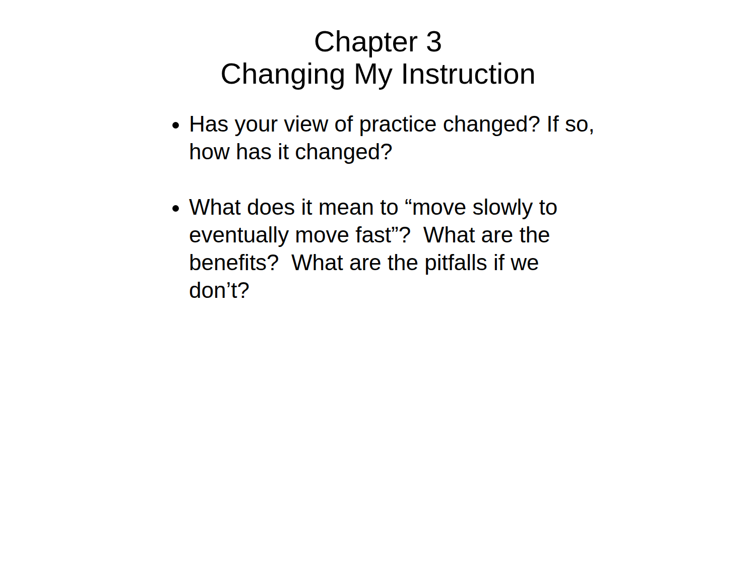Chapter 3Changing My Instruction
Has your view of practice changed? If so, how has it changed?
What does it mean to “move slowly to eventually move fast”? What are the benefits? What are the pitfalls if we don’t?